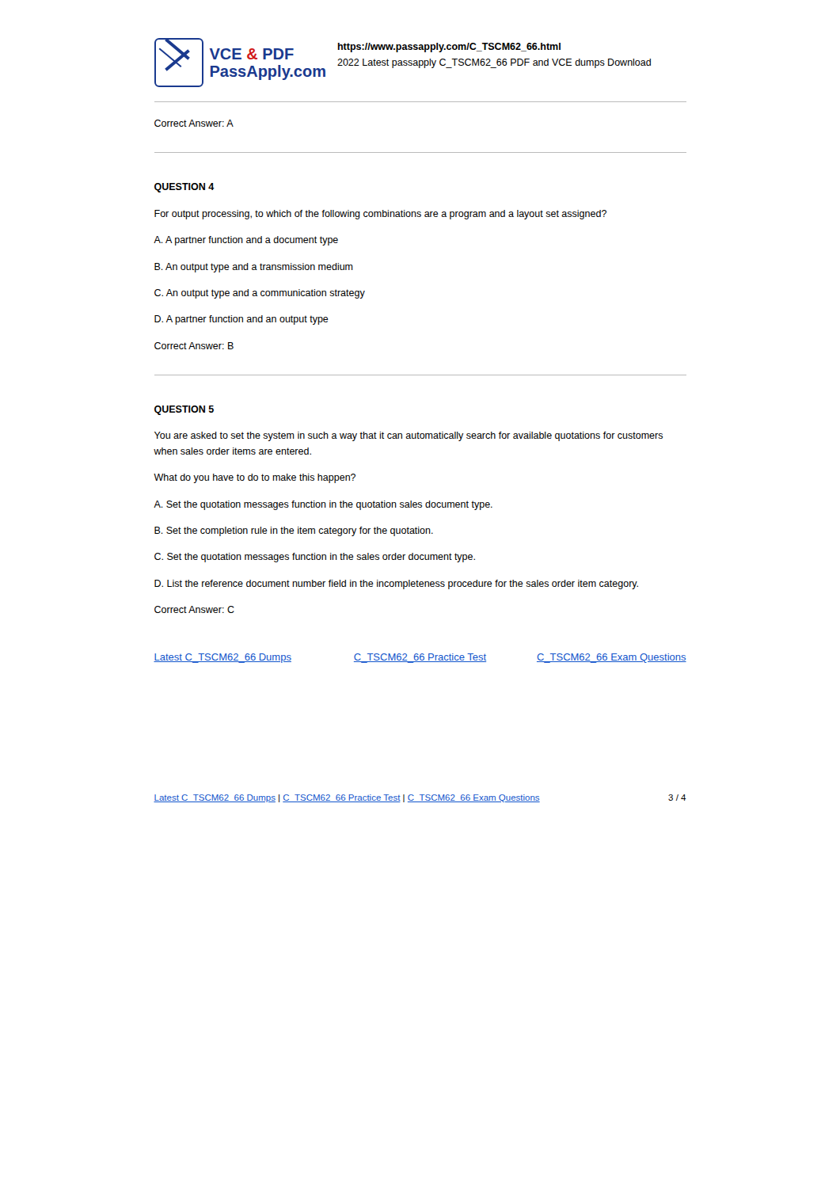VCE & PDF
PassApply.com
https://www.passapply.com/C_TSCM62_66.html
2022 Latest passapply C_TSCM62_66 PDF and VCE dumps Download
Correct Answer: A
QUESTION 4
For output processing, to which of the following combinations are a program and a layout set assigned?
A. A partner function and a document type
B. An output type and a transmission medium
C. An output type and a communication strategy
D. A partner function and an output type
Correct Answer: B
QUESTION 5
You are asked to set the system in such a way that it can automatically search for available quotations for customers when sales order items are entered.
What do you have to do to make this happen?
A. Set the quotation messages function in the quotation sales document type.
B. Set the completion rule in the item category for the quotation.
C. Set the quotation messages function in the sales order document type.
D. List the reference document number field in the incompleteness procedure for the sales order item category.
Correct Answer: C
Latest C_TSCM62_66 Dumps
C_TSCM62_66 Practice Test
C_TSCM62_66 Exam Questions
Latest C_TSCM62_66 Dumps | C_TSCM62_66 Practice Test | C_TSCM62_66 Exam Questions
3 / 4